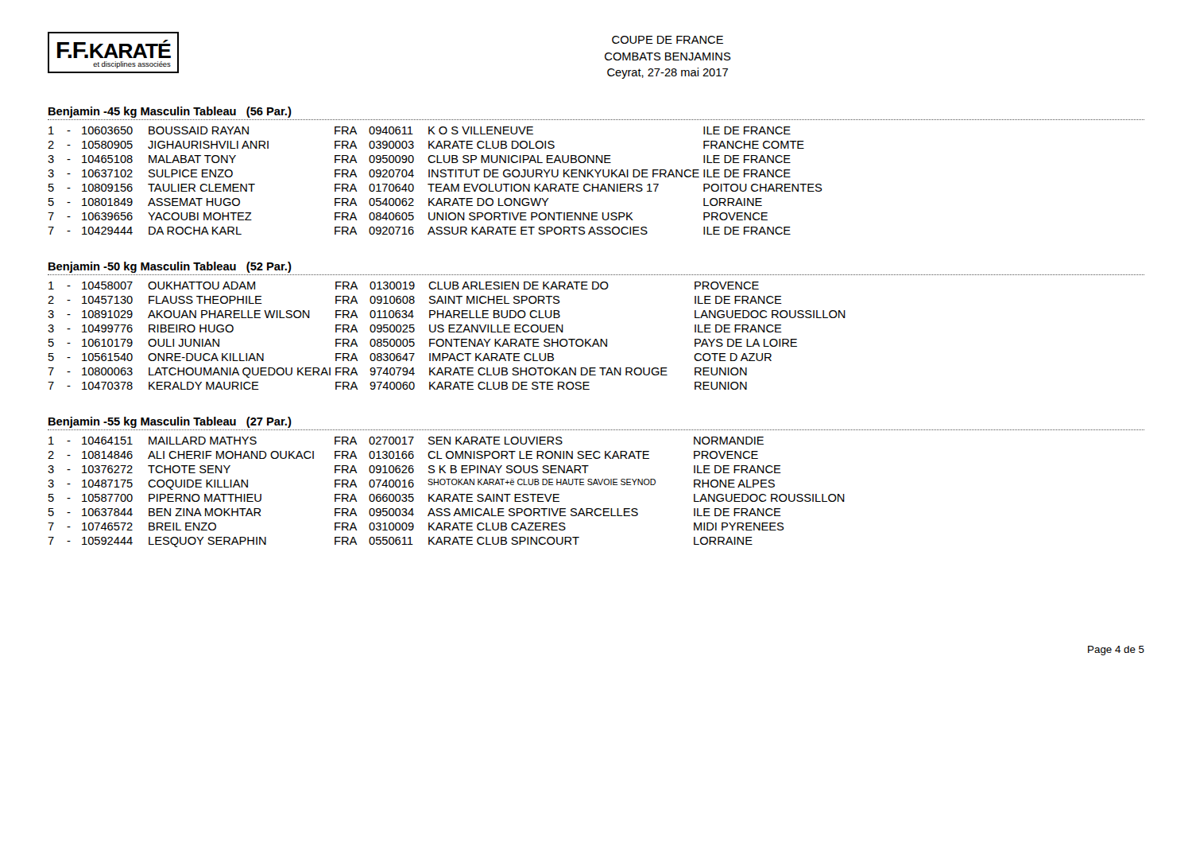F.F. KARATÉ et disciplines associées
COUPE DE FRANCE
COMBATS BENJAMINS
Ceyrat, 27-28 mai 2017
Benjamin -45 kg Masculin Tableau (56 Par.)
| 1 | - | 10603650 | BOUSSAID RAYAN | FRA | 0940611 | K O S VILLENEUVE | ILE DE FRANCE |
| 2 | - | 10580905 | JIGHAURISHVILI ANRI | FRA | 0390003 | KARATE CLUB DOLOIS | FRANCHE COMTE |
| 3 | - | 10465108 | MALABAT TONY | FRA | 0950090 | CLUB SP MUNICIPAL EAUBONNE | ILE DE FRANCE |
| 3 | - | 10637102 | SULPICE ENZO | FRA | 0920704 | INSTITUT DE GOJURYU KENKYUKAI DE FRANCE | ILE DE FRANCE |
| 5 | - | 10809156 | TAULIER CLEMENT | FRA | 0170640 | TEAM EVOLUTION KARATE CHANIERS 17 | POITOU CHARENTES |
| 5 | - | 10801849 | ASSEMAT HUGO | FRA | 0540062 | KARATE DO LONGWY | LORRAINE |
| 7 | - | 10639656 | YACOUBI MOHTEZ | FRA | 0840605 | UNION SPORTIVE PONTIENNE USPK | PROVENCE |
| 7 | - | 10429444 | DA ROCHA KARL | FRA | 0920716 | ASSUR KARATE ET SPORTS ASSOCIES | ILE DE FRANCE |
Benjamin -50 kg Masculin Tableau (52 Par.)
| 1 | - | 10458007 | OUKHATTOU ADAM | FRA | 0130019 | CLUB ARLESIEN DE KARATE DO | PROVENCE |
| 2 | - | 10457130 | FLAUSS THEOPHILE | FRA | 0910608 | SAINT MICHEL SPORTS | ILE DE FRANCE |
| 3 | - | 10891029 | AKOUAN PHARELLE WILSON | FRA | 0110634 | PHARELLE BUDO CLUB | LANGUEDOC ROUSSILLON |
| 3 | - | 10499776 | RIBEIRO HUGO | FRA | 0950025 | US EZANVILLE ECOUEN | ILE DE FRANCE |
| 5 | - | 10610179 | OULI JUNIAN | FRA | 0850005 | FONTENAY KARATE SHOTOKAN | PAYS DE LA LOIRE |
| 5 | - | 10561540 | ONRE-DUCA KILLIAN | FRA | 0830647 | IMPACT KARATE CLUB | COTE D AZUR |
| 7 | - | 10800063 | LATCHOUMANIA QUEDOU KERAI | FRA | 9740794 | KARATE CLUB SHOTOKAN DE TAN ROUGE | REUNION |
| 7 | - | 10470378 | KERALDY MAURICE | FRA | 9740060 | KARATE CLUB DE STE ROSE | REUNION |
Benjamin -55 kg Masculin Tableau (27 Par.)
| 1 | - | 10464151 | MAILLARD MATHYS | FRA | 0270017 | SEN KARATE LOUVIERS | NORMANDIE |
| 2 | - | 10814846 | ALI CHERIF MOHAND OUKACI | FRA | 0130166 | CL OMNISPORT LE RONIN SEC KARATE | PROVENCE |
| 3 | - | 10376272 | TCHOTE SENY | FRA | 0910626 | S K B EPINAY SOUS SENART | ILE DE FRANCE |
| 3 | - | 10487175 | COQUIDE KILLIAN | FRA | 0740016 | SHOTOKAN KARAT+ë CLUB DE HAUTE SAVOIE SEYNOD | RHONE ALPES |
| 5 | - | 10587700 | PIPERNO MATTHIEU | FRA | 0660035 | KARATE SAINT ESTEVE | LANGUEDOC ROUSSILLON |
| 5 | - | 10637844 | BEN ZINA MOKHTAR | FRA | 0950034 | ASS AMICALE SPORTIVE SARCELLES | ILE DE FRANCE |
| 7 | - | 10746572 | BREIL ENZO | FRA | 0310009 | KARATE CLUB CAZERES | MIDI PYRENEES |
| 7 | - | 10592444 | LESQUOY SERAPHIN | FRA | 0550611 | KARATE CLUB SPINCOURT | LORRAINE |
Page 4 de 5